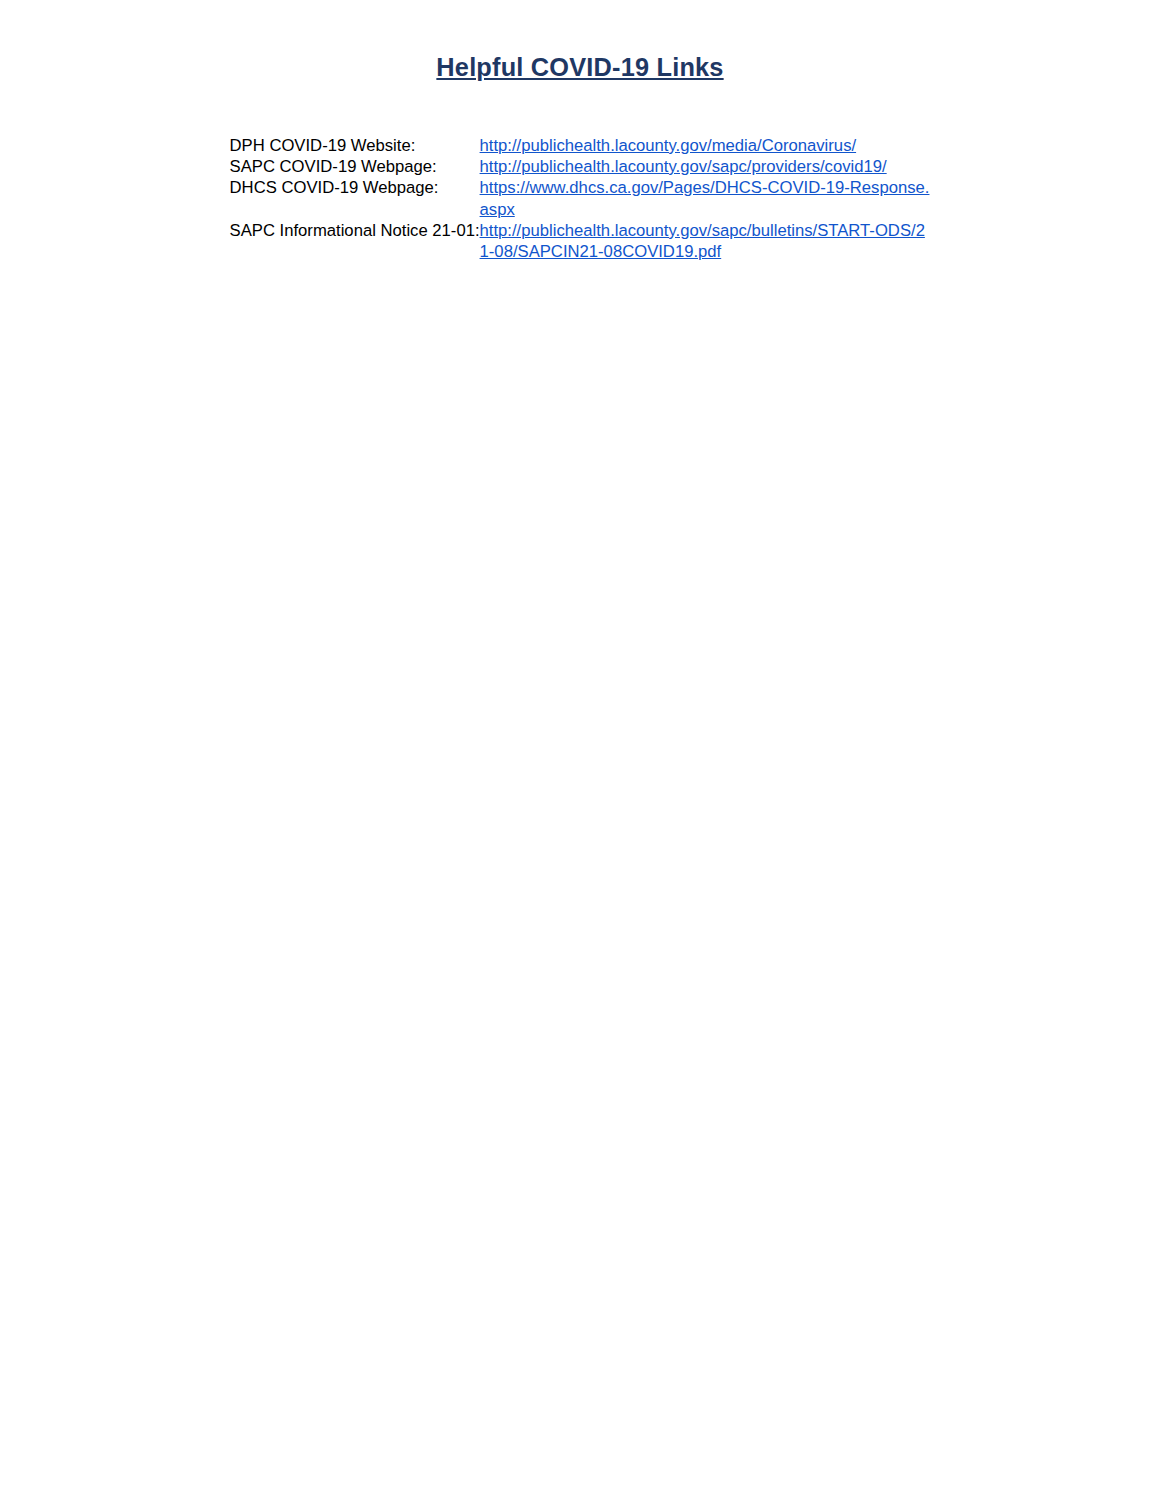Helpful COVID-19 Links
| DPH COVID-19 Website: | http://publichealth.lacounty.gov/media/Coronavirus/ |
| SAPC COVID-19 Webpage: | http://publichealth.lacounty.gov/sapc/providers/covid19/ |
| DHCS COVID-19 Webpage: | https://www.dhcs.ca.gov/Pages/DHCS-COVID-19-Response.aspx |
| SAPC Informational Notice 21-01: | http://publichealth.lacounty.gov/sapc/bulletins/START-ODS/21-08/SAPCIN21-08COVID19.pdf |